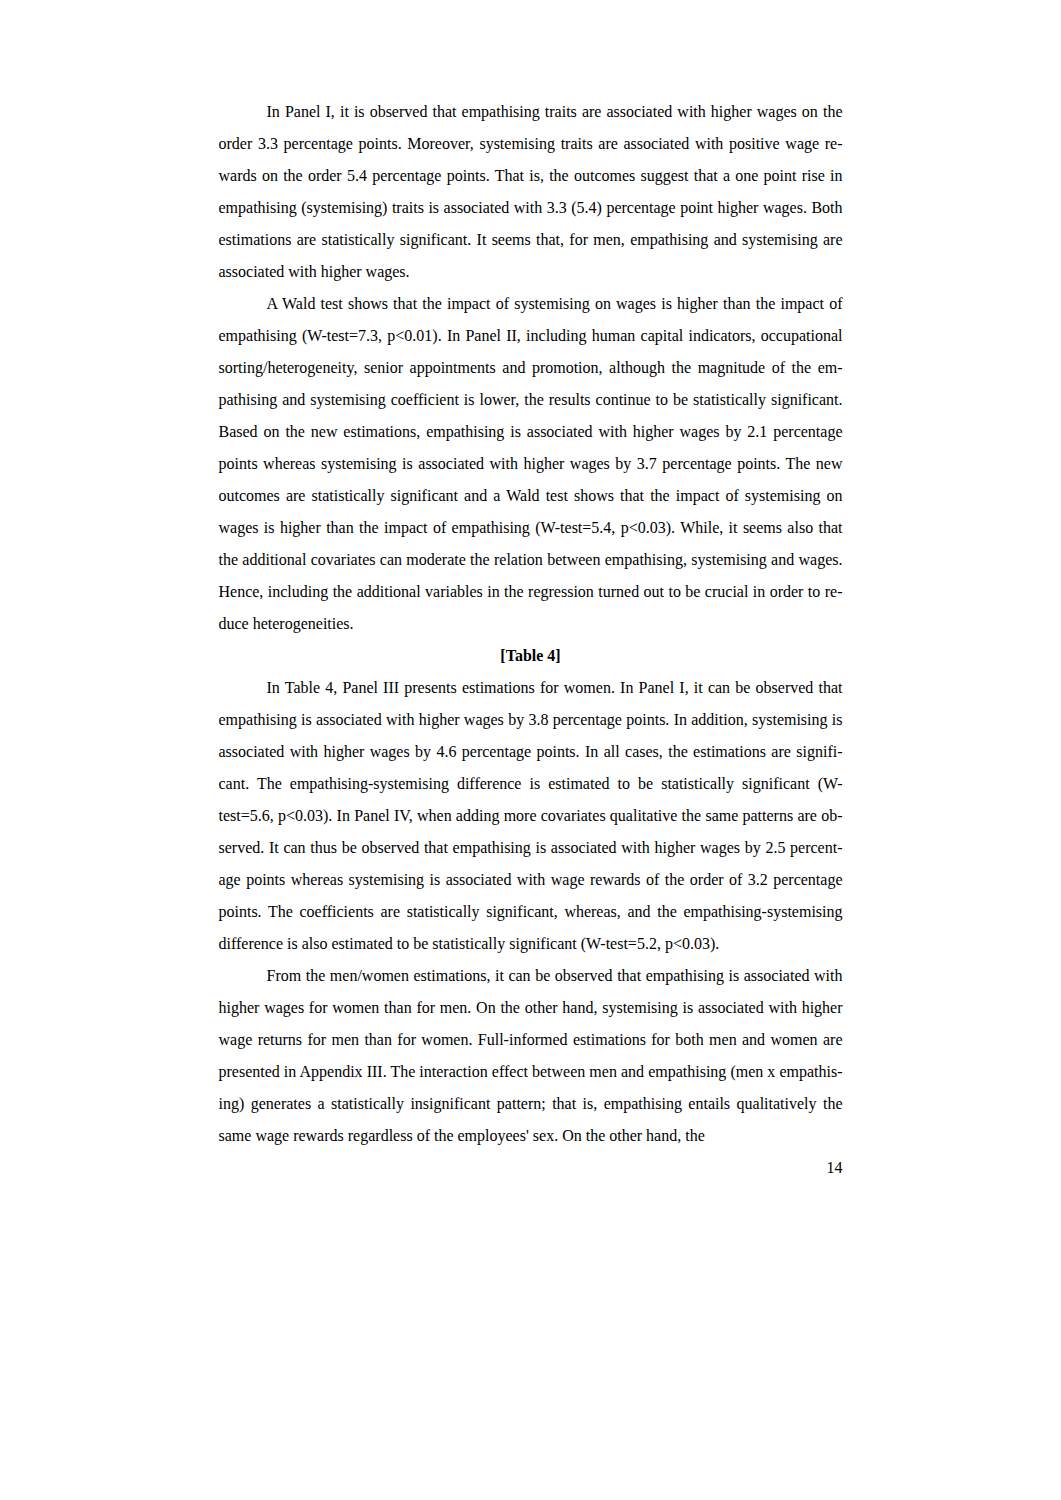In Panel I, it is observed that empathising traits are associated with higher wages on the order 3.3 percentage points. Moreover, systemising traits are associated with positive wage rewards on the order 5.4 percentage points. That is, the outcomes suggest that a one point rise in empathising (systemising) traits is associated with 3.3 (5.4) percentage point higher wages. Both estimations are statistically significant. It seems that, for men, empathising and systemising are associated with higher wages.
A Wald test shows that the impact of systemising on wages is higher than the impact of empathising (W-test=7.3, p<0.01). In Panel II, including human capital indicators, occupational sorting/heterogeneity, senior appointments and promotion, although the magnitude of the empathising and systemising coefficient is lower, the results continue to be statistically significant. Based on the new estimations, empathising is associated with higher wages by 2.1 percentage points whereas systemising is associated with higher wages by 3.7 percentage points. The new outcomes are statistically significant and a Wald test shows that the impact of systemising on wages is higher than the impact of empathising (W-test=5.4, p<0.03). While, it seems also that the additional covariates can moderate the relation between empathising, systemising and wages. Hence, including the additional variables in the regression turned out to be crucial in order to reduce heterogeneities.
[Table 4]
In Table 4, Panel III presents estimations for women. In Panel I, it can be observed that empathising is associated with higher wages by 3.8 percentage points. In addition, systemising is associated with higher wages by 4.6 percentage points. In all cases, the estimations are significant. The empathising-systemising difference is estimated to be statistically significant (W-test=5.6, p<0.03). In Panel IV, when adding more covariates qualitative the same patterns are observed. It can thus be observed that empathising is associated with higher wages by 2.5 percentage points whereas systemising is associated with wage rewards of the order of 3.2 percentage points. The coefficients are statistically significant, whereas, and the empathising-systemising difference is also estimated to be statistically significant (W-test=5.2, p<0.03).
From the men/women estimations, it can be observed that empathising is associated with higher wages for women than for men. On the other hand, systemising is associated with higher wage returns for men than for women. Full-informed estimations for both men and women are presented in Appendix III. The interaction effect between men and empathising (men x empathising) generates a statistically insignificant pattern; that is, empathising entails qualitatively the same wage rewards regardless of the employees' sex. On the other hand, the
14